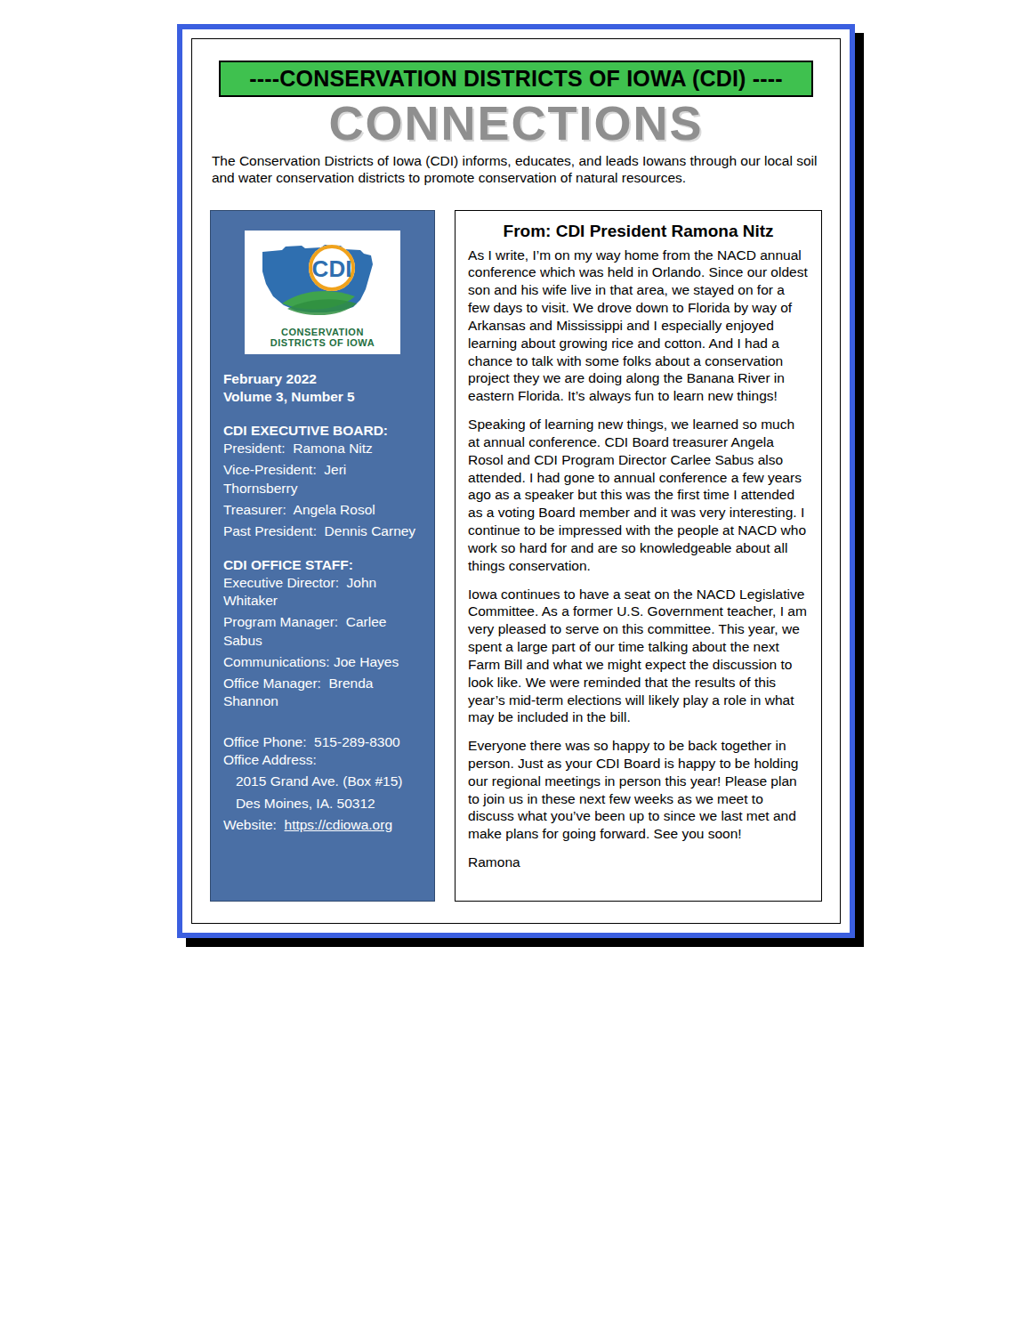----CONSERVATION DISTRICTS OF IOWA (CDI) ----
CONNECTIONS
The Conservation Districts of Iowa (CDI) informs, educates, and leads Iowans through our local soil and water conservation districts to promote conservation of natural resources.
CDI
CONSERVATION
DISTRICTS OF IOWA
February 2022
Volume 3, Number 5
CDI EXECUTIVE BOARD:
President: Ramona Nitz
Vice-President: Jeri Thornsberry
Treasurer: Angela Rosol
Past President: Dennis Carney
CDI OFFICE STAFF:
Executive Director: John Whitaker
Program Manager: Carlee Sabus
Communications: Joe Hayes
Office Manager: Brenda Shannon
Office Phone: 515-289-8300
Office Address:
2015 Grand Ave. (Box #15)
Des Moines, IA. 50312
Website: https://cdiowa.org
From: CDI President Ramona Nitz
As I write, I’m on my way home from the NACD annual conference which was held in Orlando. Since our oldest son and his wife live in that area, we stayed on for a few days to visit. We drove down to Florida by way of Arkansas and Mississippi and I especially enjoyed learning about growing rice and cotton. And I had a chance to talk with some folks about a conservation project they we are doing along the Banana River in eastern Florida. It’s always fun to learn new things!
Speaking of learning new things, we learned so much at annual conference. CDI Board treasurer Angela Rosol and CDI Program Director Carlee Sabus also attended. I had gone to annual conference a few years ago as a speaker but this was the first time I attended as a voting Board member and it was very interesting. I continue to be impressed with the people at NACD who work so hard for and are so knowledgeable about all things conservation.
Iowa continues to have a seat on the NACD Legislative Committee. As a former U.S. Government teacher, I am very pleased to serve on this committee. This year, we spent a large part of our time talking about the next Farm Bill and what we might expect the discussion to look like. We were reminded that the results of this year’s mid-term elections will likely play a role in what may be included in the bill.
Everyone there was so happy to be back together in person. Just as your CDI Board is happy to be holding our regional meetings in person this year! Please plan to join us in these next few weeks as we meet to discuss what you’ve been up to since we last met and make plans for going forward. See you soon!
Ramona